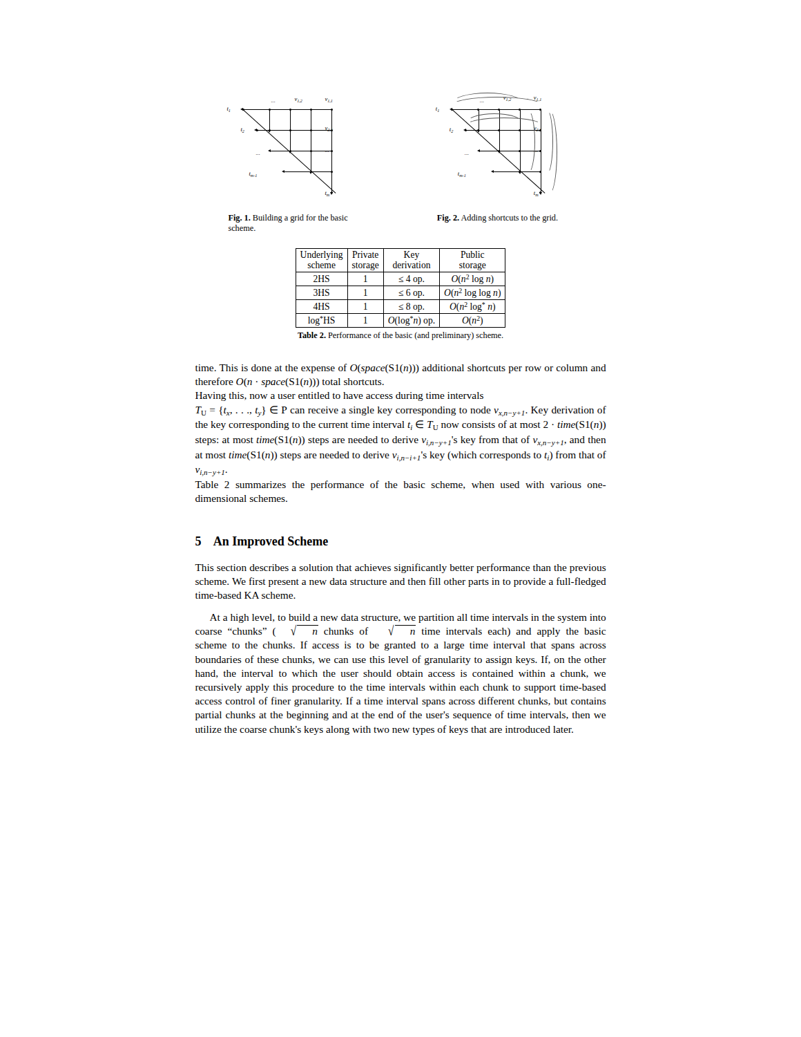... v1,2 v1,1 t1 t2 v2,1 ... ... tm-1 tm
Fig. 1. Building a grid for the basic scheme.
... v1,2 v1,1 t1 t2 v2,1 ... ... tm-1 tm
Fig. 2. Adding shortcuts to the grid.
| Underlying scheme | Private storage | Key derivation | Public storage |
| --- | --- | --- | --- |
| 2HS | 1 | ≤ 4 op. | O ( n 2 log n ) |
| 3HS | 1 | ≤ 6 op. | O ( n 2 log log n ) |
| 4HS | 1 | ≤ 8 op. | O ( n 2 log * n ) |
| log * HS | 1 | O (log * n ) op. | O ( n 2 ) |
Table 2. Performance of the basic (and preliminary) scheme.
time. This is done at the expense of O(space(S1(n))) additional shortcuts per row or column and therefore O(n · space(S1(n))) total shortcuts.
Having this, now a user entitled to have access during time intervals
TU = {tx, . . ., ty} ∈ P can receive a single key corresponding to node vx,n−y+1. Key derivation of the key corresponding to the current time interval ti ∈ TU now consists of at most 2 · time(S1(n)) steps: at most time(S1(n)) steps are needed to derive vi,n−y+1's key from that of vx,n−y+1, and then at most time(S1(n)) steps are needed to derive vi,n−i+1's key (which corresponds to ti) from that of vi,n−y+1.
Table 2 summarizes the performance of the basic scheme, when used with various one-dimensional schemes.
5 An Improved Scheme
This section describes a solution that achieves significantly better performance than the previous scheme. We first present a new data structure and then fill other parts in to provide a full-fledged time-based KA scheme.
At a high level, to build a new data structure, we partition all time intervals in the system into coarse “chunks” (√n chunks of √n time intervals each) and apply the basic scheme to the chunks. If access is to be granted to a large time interval that spans across boundaries of these chunks, we can use this level of granularity to assign keys. If, on the other hand, the interval to which the user should obtain access is contained within a chunk, we recursively apply this procedure to the time intervals within each chunk to support time-based access control of finer granularity. If a time interval spans across different chunks, but contains partial chunks at the beginning and at the end of the user's sequence of time intervals, then we utilize the coarse chunk's keys along with two new types of keys that are introduced later.